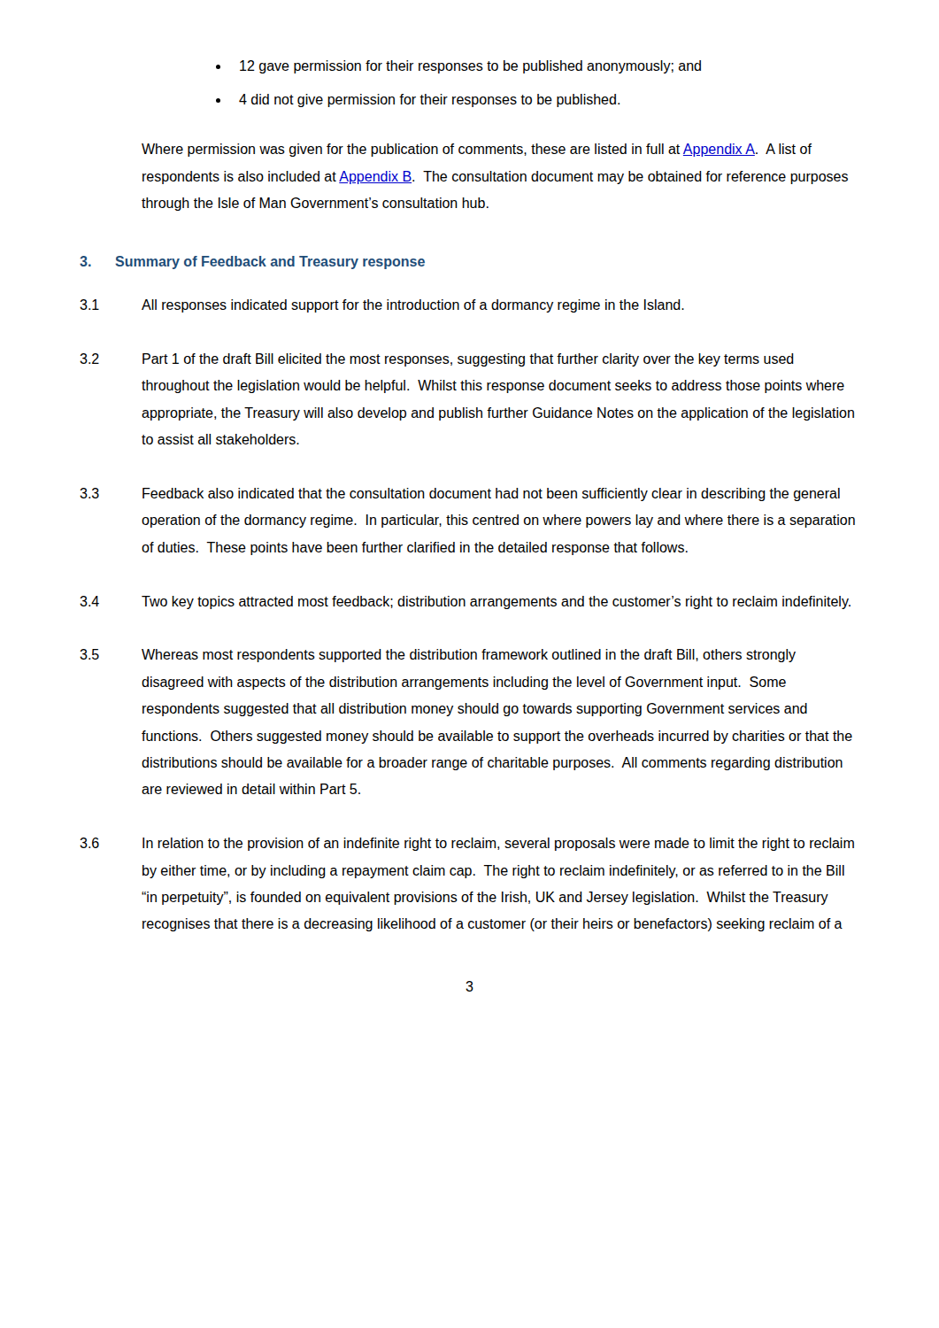12 gave permission for their responses to be published anonymously; and
4 did not give permission for their responses to be published.
Where permission was given for the publication of comments, these are listed in full at Appendix A. A list of respondents is also included at Appendix B. The consultation document may be obtained for reference purposes through the Isle of Man Government’s consultation hub.
3. Summary of Feedback and Treasury response
3.1
All responses indicated support for the introduction of a dormancy regime in the Island.
3.2
Part 1 of the draft Bill elicited the most responses, suggesting that further clarity over the key terms used throughout the legislation would be helpful. Whilst this response document seeks to address those points where appropriate, the Treasury will also develop and publish further Guidance Notes on the application of the legislation to assist all stakeholders.
3.3
Feedback also indicated that the consultation document had not been sufficiently clear in describing the general operation of the dormancy regime. In particular, this centred on where powers lay and where there is a separation of duties. These points have been further clarified in the detailed response that follows.
3.4
Two key topics attracted most feedback; distribution arrangements and the customer’s right to reclaim indefinitely.
3.5
Whereas most respondents supported the distribution framework outlined in the draft Bill, others strongly disagreed with aspects of the distribution arrangements including the level of Government input. Some respondents suggested that all distribution money should go towards supporting Government services and functions. Others suggested money should be available to support the overheads incurred by charities or that the distributions should be available for a broader range of charitable purposes. All comments regarding distribution are reviewed in detail within Part 5.
3.6
In relation to the provision of an indefinite right to reclaim, several proposals were made to limit the right to reclaim by either time, or by including a repayment claim cap. The right to reclaim indefinitely, or as referred to in the Bill “in perpetuity”, is founded on equivalent provisions of the Irish, UK and Jersey legislation. Whilst the Treasury recognises that there is a decreasing likelihood of a customer (or their heirs or benefactors) seeking reclaim of a
3